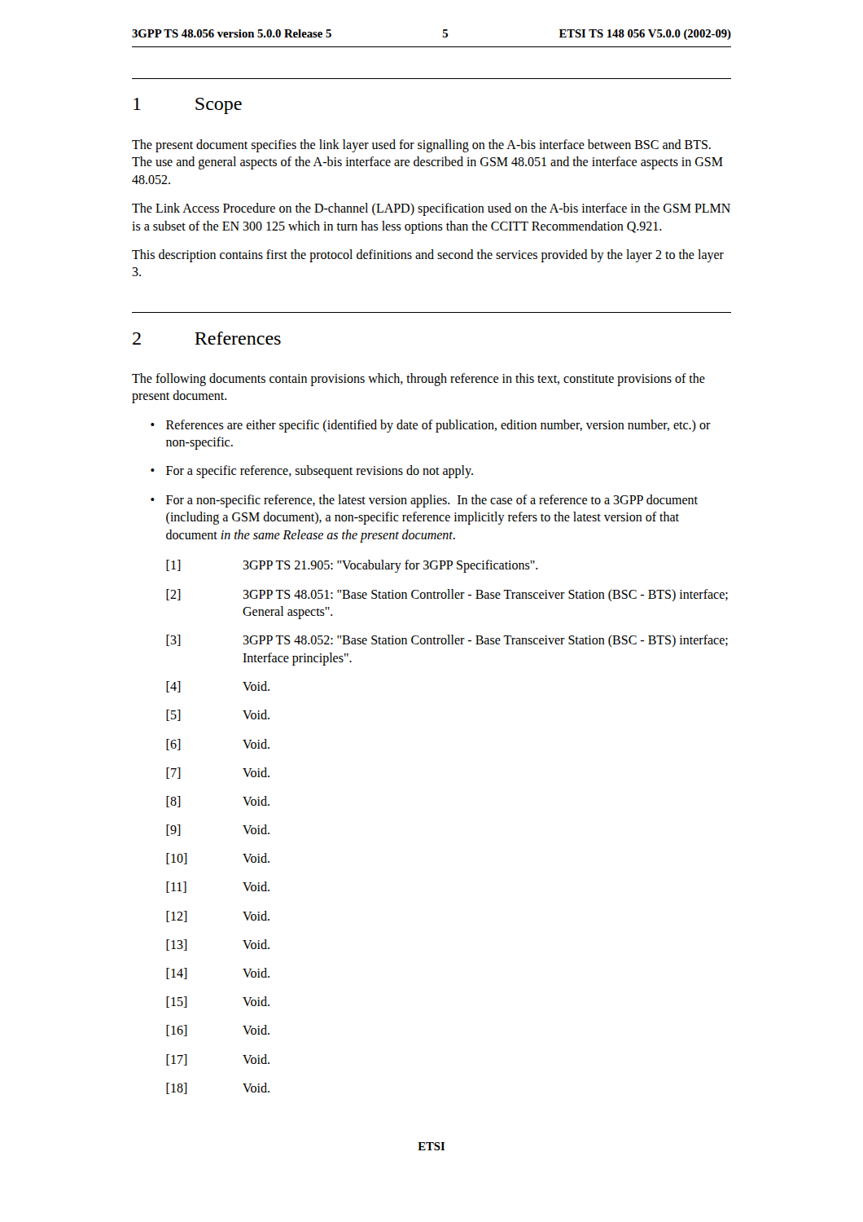3GPP TS 48.056 version 5.0.0 Release 5 5 ETSI TS 148 056 V5.0.0 (2002-09)
1 Scope
The present document specifies the link layer used for signalling on the A-bis interface between BSC and BTS. The use and general aspects of the A-bis interface are described in GSM 48.051 and the interface aspects in GSM 48.052.
The Link Access Procedure on the D-channel (LAPD) specification used on the A-bis interface in the GSM PLMN is a subset of the EN 300 125 which in turn has less options than the CCITT Recommendation Q.921.
This description contains first the protocol definitions and second the services provided by the layer 2 to the layer 3.
2 References
The following documents contain provisions which, through reference in this text, constitute provisions of the present document.
References are either specific (identified by date of publication, edition number, version number, etc.) or non-specific.
For a specific reference, subsequent revisions do not apply.
For a non-specific reference, the latest version applies. In the case of a reference to a 3GPP document (including a GSM document), a non-specific reference implicitly refers to the latest version of that document in the same Release as the present document.
[1]
3GPP TS 21.905: "Vocabulary for 3GPP Specifications".
[2]
3GPP TS 48.051: "Base Station Controller - Base Transceiver Station (BSC - BTS) interface; General aspects".
[3]
3GPP TS 48.052: "Base Station Controller - Base Transceiver Station (BSC - BTS) interface; Interface principles".
[4]
Void.
[5]
Void.
[6]
Void.
[7]
Void.
[8]
Void.
[9]
Void.
[10]
Void.
[11]
Void.
[12]
Void.
[13]
Void.
[14]
Void.
[15]
Void.
[16]
Void.
[17]
Void.
[18]
Void.
ETSI